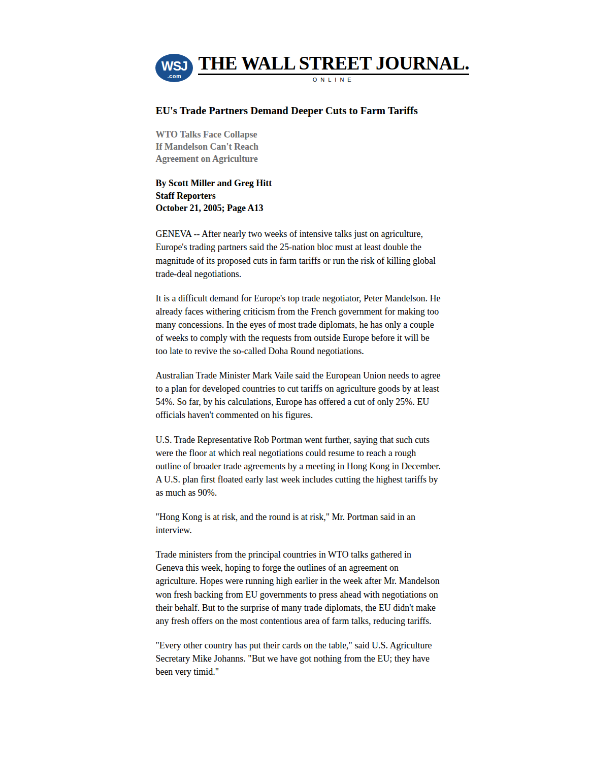WSJ .com
THE WALL STREET JOURNAL.
ONLINE
EU's Trade Partners Demand Deeper Cuts to Farm Tariffs
WTO Talks Face Collapse
If Mandelson Can't Reach
Agreement on Agriculture
By Scott Miller and Greg Hitt
Staff Reporters
October 21, 2005; Page A13
GENEVA -- After nearly two weeks of intensive talks just on agriculture, Europe's trading partners said the 25-nation bloc must at least double the magnitude of its proposed cuts in farm tariffs or run the risk of killing global trade-deal negotiations.
It is a difficult demand for Europe's top trade negotiator, Peter Mandelson. He already faces withering criticism from the French government for making too many concessions. In the eyes of most trade diplomats, he has only a couple of weeks to comply with the requests from outside Europe before it will be too late to revive the so-called Doha Round negotiations.
Australian Trade Minister Mark Vaile said the European Union needs to agree to a plan for developed countries to cut tariffs on agriculture goods by at least 54%. So far, by his calculations, Europe has offered a cut of only 25%. EU officials haven't commented on his figures.
U.S. Trade Representative Rob Portman went further, saying that such cuts were the floor at which real negotiations could resume to reach a rough outline of broader trade agreements by a meeting in Hong Kong in December. A U.S. plan first floated early last week includes cutting the highest tariffs by as much as 90%.
"Hong Kong is at risk, and the round is at risk," Mr. Portman said in an interview.
Trade ministers from the principal countries in WTO talks gathered in Geneva this week, hoping to forge the outlines of an agreement on agriculture. Hopes were running high earlier in the week after Mr. Mandelson won fresh backing from EU governments to press ahead with negotiations on their behalf. But to the surprise of many trade diplomats, the EU didn't make any fresh offers on the most contentious area of farm talks, reducing tariffs.
"Every other country has put their cards on the table," said U.S. Agriculture Secretary Mike Johanns. "But we have got nothing from the EU; they have been very timid."